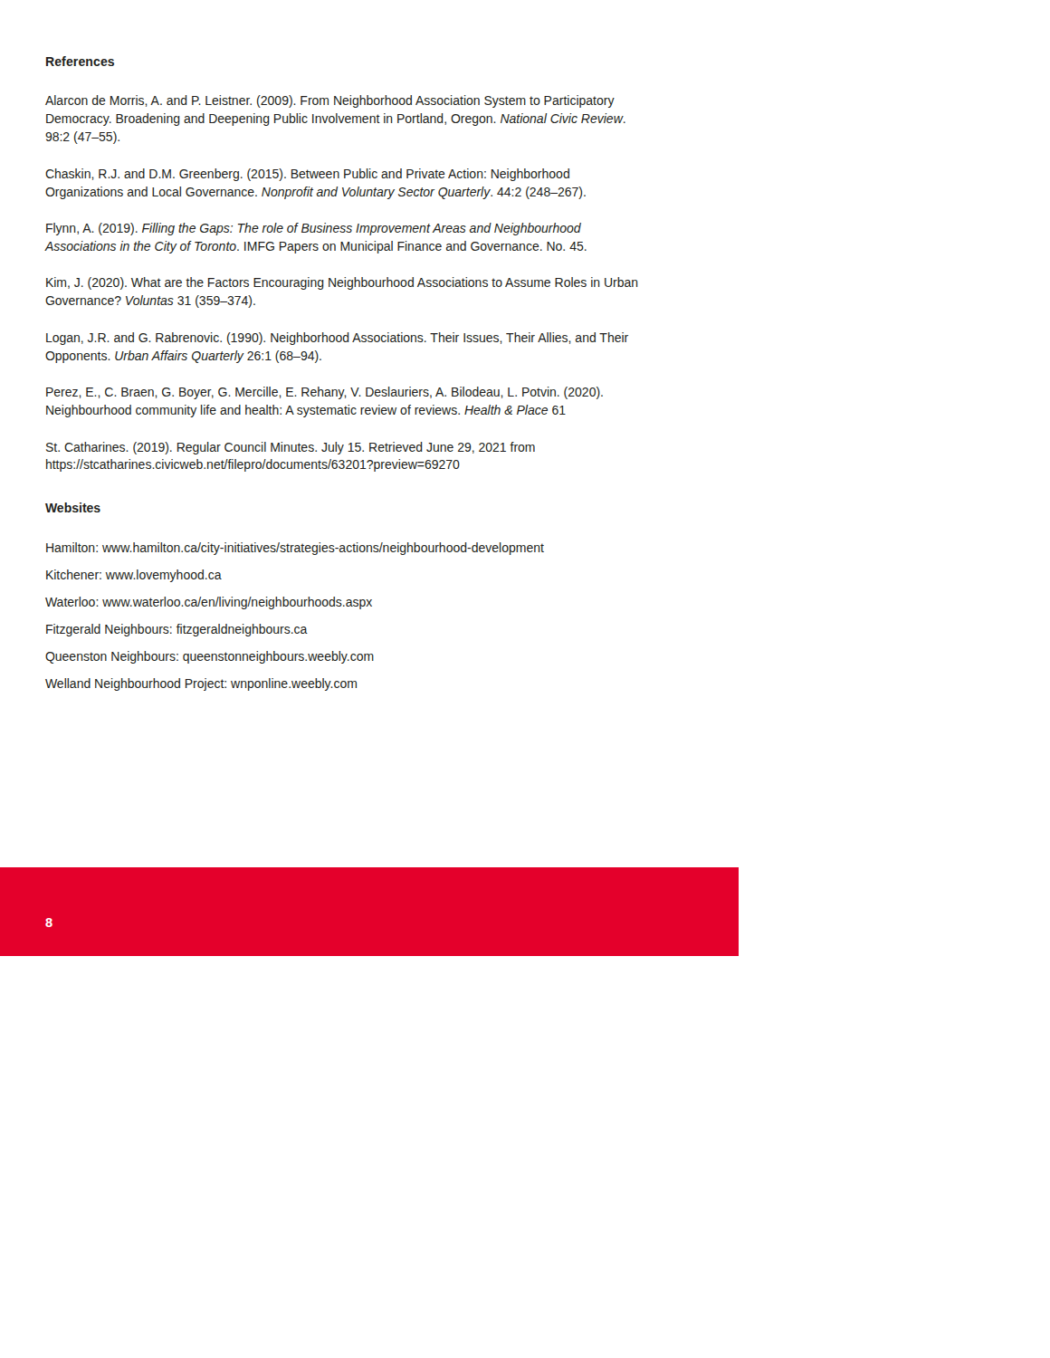References
Alarcon de Morris, A. and P. Leistner. (2009). From Neighborhood Association System to Participatory Democracy. Broadening and Deepening Public Involvement in Portland, Oregon. National Civic Review. 98:2 (47–55).
Chaskin, R.J. and D.M. Greenberg. (2015). Between Public and Private Action: Neighborhood Organizations and Local Governance. Nonprofit and Voluntary Sector Quarterly. 44:2 (248–267).
Flynn, A. (2019). Filling the Gaps: The role of Business Improvement Areas and Neighbourhood Associations in the City of Toronto. IMFG Papers on Municipal Finance and Governance. No. 45.
Kim, J. (2020). What are the Factors Encouraging Neighbourhood Associations to Assume Roles in Urban Governance? Voluntas 31 (359–374).
Logan, J.R. and G. Rabrenovic. (1990). Neighborhood Associations. Their Issues, Their Allies, and Their Opponents. Urban Affairs Quarterly 26:1 (68–94).
Perez, E., C. Braen, G. Boyer, G. Mercille, E. Rehany, V. Deslauriers, A. Bilodeau, L. Potvin. (2020). Neighbourhood community life and health: A systematic review of reviews. Health & Place 61
St. Catharines. (2019). Regular Council Minutes. July 15. Retrieved June 29, 2021 from https://stcatharines.civicweb.net/filepro/documents/63201?preview=69270
Websites
Hamilton: www.hamilton.ca/city-initiatives/strategies-actions/neighbourhood-development
Kitchener: www.lovemyhood.ca
Waterloo: www.waterloo.ca/en/living/neighbourhoods.aspx
Fitzgerald Neighbours: fitzgeraldneighbours.ca
Queenston Neighbours: queenstonneighbours.weebly.com
Welland Neighbourhood Project: wnponline.weebly.com
8